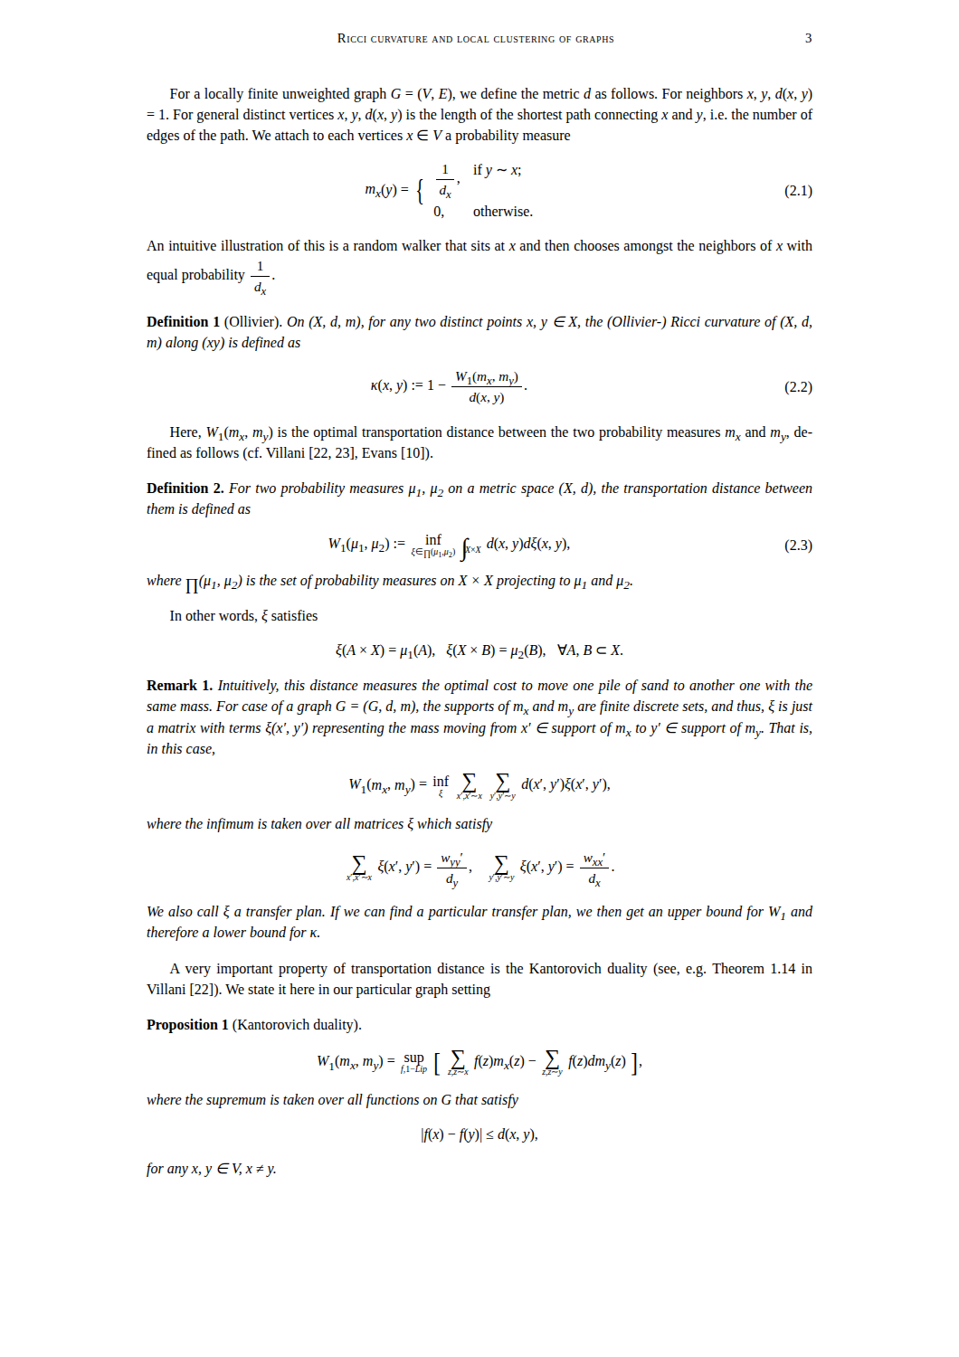Ricci curvature and local clustering of graphs 3
For a locally finite unweighted graph G = (V, E), we define the metric d as follows. For neighbors x, y, d(x, y) = 1. For general distinct vertices x, y, d(x, y) is the length of the shortest path connecting x and y, i.e. the number of edges of the path. We attach to each vertices x ∈ V a probability measure
mx(y) = { 1 dx, if y ∼ x; 0, otherwise.
(2.1)
An intuitive illustration of this is a random walker that sits at x and then chooses amongst the neighbors of x with equal probability 1 dx.
Definition 1 (Ollivier). On (X, d, m), for any two distinct points x, y ∈ X, the (Ollivier-) Ricci curvature of (X, d, m) along (xy) is defined as
κ(x, y) := 1 − W1(mx, my) d(x, y).
(2.2)
Here, W1(mx, my) is the optimal transportation distance between the two probability measures mx and my, defined as follows (cf. Villani [22, 23], Evans [10]).
Definition 2. For two probability measures μ1, μ2 on a metric space (X, d), the transportation distance between them is defined as
W1(μ1, μ2) := inf ξ∈∏(μ1,μ2) ∫X×X d(x, y)dξ(x, y),
(2.3)
where ∏(μ1, μ2) is the set of probability measures on X × X projecting to μ1 and μ2.
In other words, ξ satisfies
ξ(A × X) = μ1(A), ξ(X × B) = μ2(B), ∀A, B ⊂ X.
Remark 1. Intuitively, this distance measures the optimal cost to move one pile of sand to another one with the same mass. For case of a graph G = (G, d, m), the supports of mx and my are finite discrete sets, and thus, ξ is just a matrix with terms ξ(x′, y′) representing the mass moving from x′ ∈ support of mx to y′ ∈ support of my. That is, in this case,
W1(mx, my) = inf ξ ∑x′,x′∼x ∑y′,y′∼y d(x′, y′)ξ(x′, y′),
where the infimum is taken over all matrices ξ which satisfy
∑x′,x′∼x ξ(x′, y′) = wyy′dy, ∑y′,y′∼y ξ(x′, y′) = wxx′dx.
We also call ξ a transfer plan. If we can find a particular transfer plan, we then get an upper bound for W1 and therefore a lower bound for κ.
A very important property of transportation distance is the Kantorovich duality (see, e.g. Theorem 1.14 in Villani [22]). We state it here in our particular graph setting
Proposition 1 (Kantorovich duality).
W1(mx, my) = sup f,1−Lip [ ∑z,z∼x f(z)mx(z) − ∑z,z∼y f(z)dmy(z) ],
where the supremum is taken over all functions on G that satisfy
|f(x) − f(y)| ≤ d(x, y),
for any x, y ∈ V, x ≠ y.